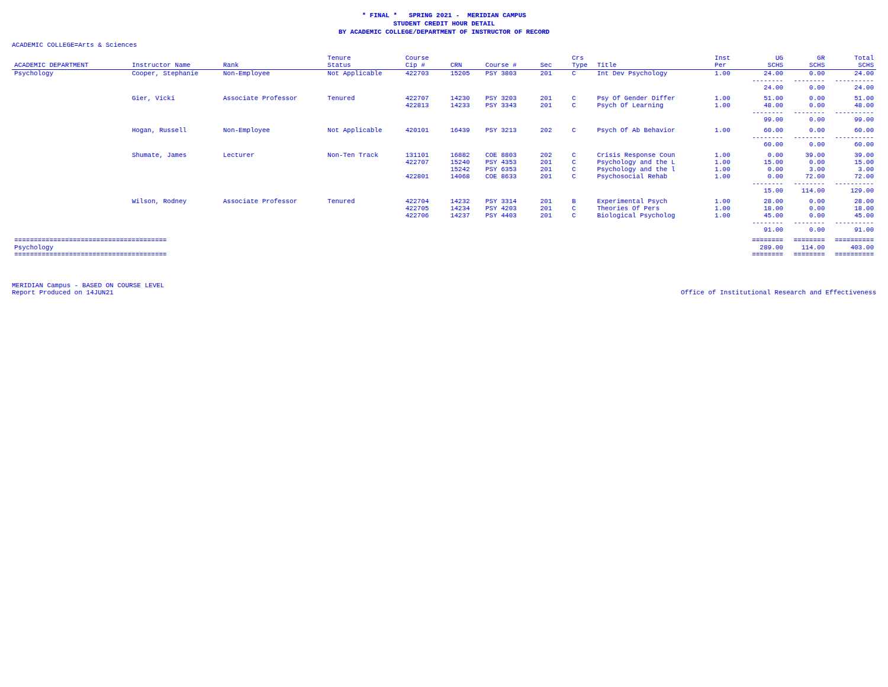* FINAL * SPRING 2021 - MERIDIAN CAMPUS
STUDENT CREDIT HOUR DETAIL
BY ACADEMIC COLLEGE/DEPARTMENT OF INSTRUCTOR OF RECORD
ACADEMIC COLLEGE=Arts & Sciences
| | | | Tenure | Course | | | | Crs | | Inst | UG | GR | Total |
| --- | --- | --- | --- | --- | --- | --- | --- | --- | --- | --- | --- | --- | --- |
| ACADEMIC DEPARTMENT | Instructor Name | Rank | Status | Cip # | CRN | Course # | Sec | Type | Title | Per | SCHS | SCHS | SCHS |
| Psychology | Cooper, Stephanie | Non-Employee | Not Applicable | 422703 | 15205 | PSY 3803 | 201 | C | Int Dev Psychology | 1.00 | 24.00 | 0.00 | 24.00 |
| | -------- | -------- | ---------- |
| | 24.00 | 0.00 | 24.00 |
| | Gier, Vicki | Associate Professor | Tenured | 422707 | 14230 | PSY 3203 | 201 | C | Psy Of Gender Differ | 1.00 | 51.00 | 0.00 | 51.00 |
| | | | | 422813 | 14233 | PSY 3343 | 201 | C | Psych Of Learning | 1.00 | 48.00 | 0.00 | 48.00 |
| | -------- | -------- | ---------- |
| | 99.00 | 0.00 | 99.00 |
| | Hogan, Russell | Non-Employee | Not Applicable | 420101 | 16439 | PSY 3213 | 202 | C | Psych Of Ab Behavior | 1.00 | 60.00 | 0.00 | 60.00 |
| | -------- | -------- | ---------- |
| | 60.00 | 0.00 | 60.00 |
| | Shumate, James | Lecturer | Non-Ten Track | 131101 | 16882 | COE 8803 | 202 | C | Crisis Response Coun | 1.00 | 0.00 | 39.00 | 39.00 |
| | | | | 422707 | 15240 | PSY 4353 | 201 | C | Psychology and the L | 1.00 | 15.00 | 0.00 | 15.00 |
| | | | | | 15242 | PSY 6353 | 201 | C | Psychology and the l | 1.00 | 0.00 | 3.00 | 3.00 |
| | | | | 422801 | 14068 | COE 8633 | 201 | C | Psychosocial Rehab | 1.00 | 0.00 | 72.00 | 72.00 |
| | -------- | -------- | ---------- |
| | 15.00 | 114.00 | 129.00 |
| | Wilson, Rodney | Associate Professor | Tenured | 422704 | 14232 | PSY 3314 | 201 | B | Experimental Psych | 1.00 | 28.00 | 0.00 | 28.00 |
| | | | | 422705 | 14234 | PSY 4203 | 201 | C | Theories Of Pers | 1.00 | 18.00 | 0.00 | 18.00 |
| | | | | 422706 | 14237 | PSY 4403 | 201 | C | Biological Psycholog | 1.00 | 45.00 | 0.00 | 45.00 |
| | -------- | -------- | ---------- |
| | 91.00 | 0.00 | 91.00 |
| ======================================= | ======== | ======== | ========== |
| Psychology | | 289.00 | 114.00 | 403.00 |
| ======================================= | ======== | ======== | ========== |
MERIDIAN Campus - BASED ON COURSE LEVEL
Report Produced on 14JUN21
Office of Institutional Research and Effectiveness